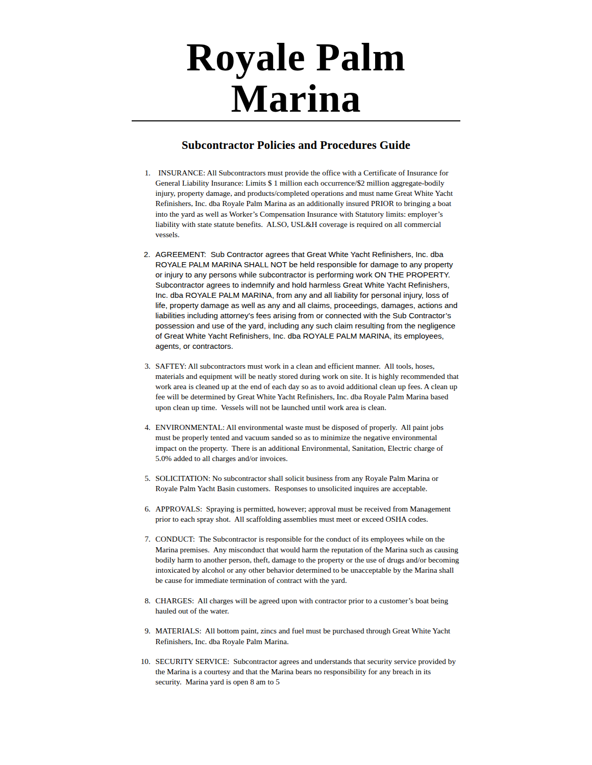Royale Palm Marina
Subcontractor Policies and Procedures Guide
INSURANCE: All Subcontractors must provide the office with a Certificate of Insurance for General Liability Insurance: Limits $ 1 million each occurrence/$2 million aggregate-bodily injury, property damage, and products/completed operations and must name Great White Yacht Refinishers, Inc. dba Royale Palm Marina as an additionally insured PRIOR to bringing a boat into the yard as well as Worker’s Compensation Insurance with Statutory limits: employer’s liability with state statute benefits. ALSO, USL&H coverage is required on all commercial vessels.
AGREEMENT: Sub Contractor agrees that Great White Yacht Refinishers, Inc. dba ROYALE PALM MARINA SHALL NOT be held responsible for damage to any property or injury to any persons while subcontractor is performing work ON THE PROPERTY. Subcontractor agrees to indemnify and hold harmless Great White Yacht Refinishers, Inc. dba ROYALE PALM MARINA, from any and all liability for personal injury, loss of life, property damage as well as any and all claims, proceedings, damages, actions and liabilities including attorney’s fees arising from or connected with the Sub Contractor’s possession and use of the yard, including any such claim resulting from the negligence of Great White Yacht Refinishers, Inc. dba ROYALE PALM MARINA, its employees, agents, or contractors.
SAFTEY: All subcontractors must work in a clean and efficient manner. All tools, hoses, materials and equipment will be neatly stored during work on site. It is highly recommended that work area is cleaned up at the end of each day so as to avoid additional clean up fees. A clean up fee will be determined by Great White Yacht Refinishers, Inc. dba Royale Palm Marina based upon clean up time. Vessels will not be launched until work area is clean.
ENVIRONMENTAL: All environmental waste must be disposed of properly. All paint jobs must be properly tented and vacuum sanded so as to minimize the negative environmental impact on the property. There is an additional Environmental, Sanitation, Electric charge of 5.0% added to all charges and/or invoices.
SOLICITATION: No subcontractor shall solicit business from any Royale Palm Marina or Royale Palm Yacht Basin customers. Responses to unsolicited inquires are acceptable.
APPROVALS: Spraying is permitted, however; approval must be received from Management prior to each spray shot. All scaffolding assemblies must meet or exceed OSHA codes.
CONDUCT: The Subcontractor is responsible for the conduct of its employees while on the Marina premises. Any misconduct that would harm the reputation of the Marina such as causing bodily harm to another person, theft, damage to the property or the use of drugs and/or becoming intoxicated by alcohol or any other behavior determined to be unacceptable by the Marina shall be cause for immediate termination of contract with the yard.
CHARGES: All charges will be agreed upon with contractor prior to a customer’s boat being hauled out of the water.
MATERIALS: All bottom paint, zincs and fuel must be purchased through Great White Yacht Refinishers, Inc. dba Royale Palm Marina.
SECURITY SERVICE: Subcontractor agrees and understands that security service provided by the Marina is a courtesy and that the Marina bears no responsibility for any breach in its security. Marina yard is open 8 am to 5